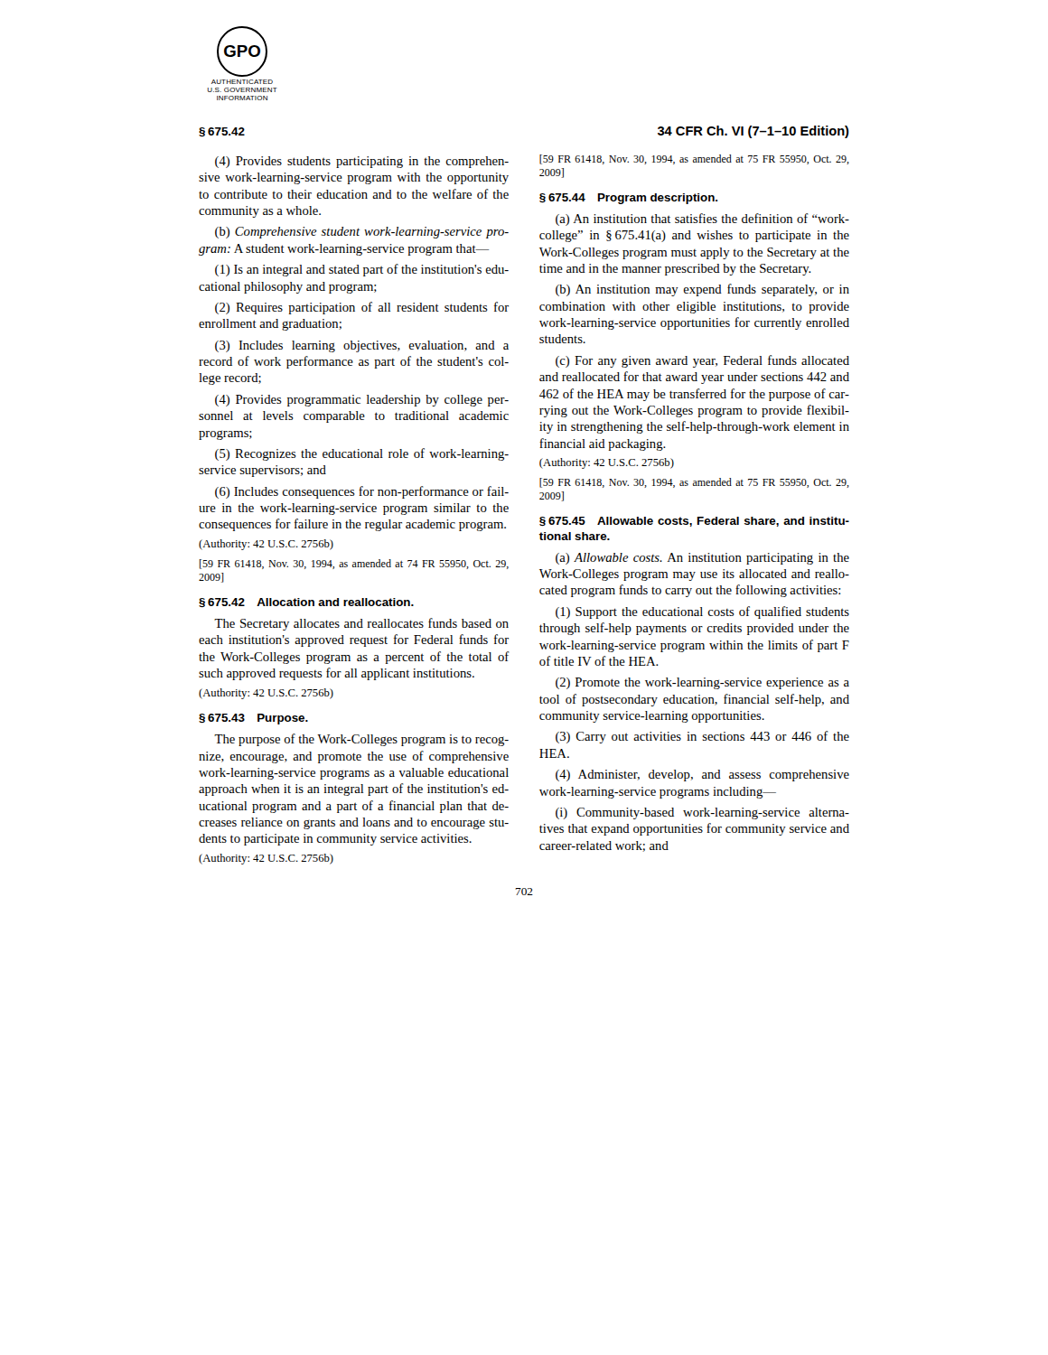GPO
AUTHENTICATED
U.S. GOVERNMENT
INFORMATION
§ 675.42
34 CFR Ch. VI (7–1–10 Edition)
(4) Provides students participating in the comprehensive work-learning-service program with the opportunity to contribute to their education and to the welfare of the community as a whole.
(b) Comprehensive student work-learning-service program: A student work-learning-service program that—
(1) Is an integral and stated part of the institution's educational philosophy and program;
(2) Requires participation of all resident students for enrollment and graduation;
(3) Includes learning objectives, evaluation, and a record of work performance as part of the student's college record;
(4) Provides programmatic leadership by college personnel at levels comparable to traditional academic programs;
(5) Recognizes the educational role of work-learning-service supervisors; and
(6) Includes consequences for non-performance or failure in the work-learning-service program similar to the consequences for failure in the regular academic program.
(Authority: 42 U.S.C. 2756b)
[59 FR 61418, Nov. 30, 1994, as amended at 74 FR 55950, Oct. 29, 2009]
§ 675.42 Allocation and reallocation.
The Secretary allocates and reallocates funds based on each institution's approved request for Federal funds for the Work-Colleges program as a percent of the total of such approved requests for all applicant institutions.
(Authority: 42 U.S.C. 2756b)
§ 675.43 Purpose.
The purpose of the Work-Colleges program is to recognize, encourage, and promote the use of comprehensive work-learning-service programs as a valuable educational approach when it is an integral part of the institution's educational program and a part of a financial plan that decreases reliance on grants and loans and to encourage students to participate in community service activities.
(Authority: 42 U.S.C. 2756b)
[59 FR 61418, Nov. 30, 1994, as amended at 75 FR 55950, Oct. 29, 2009]
§ 675.44 Program description.
(a) An institution that satisfies the definition of “work-college” in § 675.41(a) and wishes to participate in the Work-Colleges program must apply to the Secretary at the time and in the manner prescribed by the Secretary.
(b) An institution may expend funds separately, or in combination with other eligible institutions, to provide work-learning-service opportunities for currently enrolled students.
(c) For any given award year, Federal funds allocated and reallocated for that award year under sections 442 and 462 of the HEA may be transferred for the purpose of carrying out the Work-Colleges program to provide flexibility in strengthening the self-help-through-work element in financial aid packaging.
(Authority: 42 U.S.C. 2756b)
[59 FR 61418, Nov. 30, 1994, as amended at 75 FR 55950, Oct. 29, 2009]
§ 675.45 Allowable costs, Federal share, and institutional share.
(a) Allowable costs. An institution participating in the Work-Colleges program may use its allocated and reallocated program funds to carry out the following activities:
(1) Support the educational costs of qualified students through self-help payments or credits provided under the work-learning-service program within the limits of part F of title IV of the HEA.
(2) Promote the work-learning-service experience as a tool of postsecondary education, financial self-help, and community service-learning opportunities.
(3) Carry out activities in sections 443 or 446 of the HEA.
(4) Administer, develop, and assess comprehensive work-learning-service programs including—
(i) Community-based work-learning-service alternatives that expand opportunities for community service and career-related work; and
702